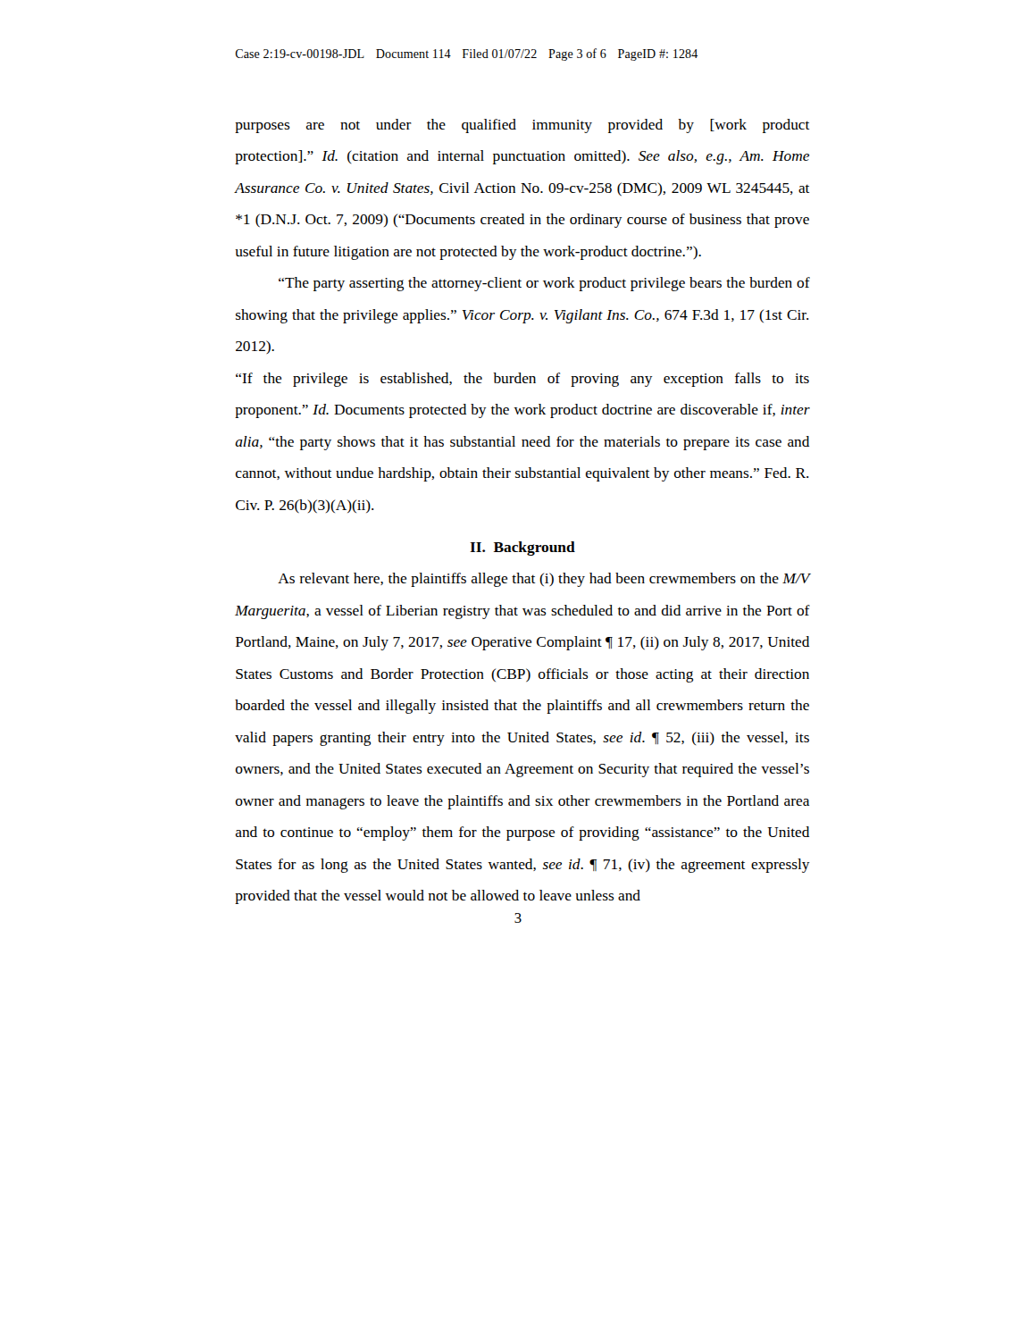Case 2:19-cv-00198-JDL Document 114 Filed 01/07/22 Page 3 of 6 PageID #: 1284
purposes are not under the qualified immunity provided by[work product
protection].” Id. (citation and internal punctuation omitted). See also, e.g., Am. Home Assurance Co. v. United States, Civil Action No. 09-cv-258 (DMC), 2009 WL 3245445, at *1 (D.N.J. Oct. 7, 2009) (“Documents created in the ordinary course of business that prove useful in future litigation are not protected by the work-product doctrine.”).
“The party asserting the attorney-client or work product privilege bears the burden of showing that the privilege applies.” Vicor Corp. v. Vigilant Ins. Co., 674 F.3d 1, 17 (1st Cir. 2012).
“If the privilege is established, the burden of proving any exception falls to its
proponent.” Id. Documents protected by the work product doctrine are discoverable if, inter alia, “the party shows that it has substantial need for the materials to prepare its case and cannot, without undue hardship, obtain their substantial equivalent by other means.” Fed. R. Civ. P. 26(b)(3)(A)(ii).
II. Background
As relevant here, the plaintiffs allege that (i) they had been crewmembers on the M/V Marguerita, a vessel of Liberian registry that was scheduled to and did arrive in the Port of Portland, Maine, on July 7, 2017, see Operative Complaint ¶ 17, (ii) on July 8, 2017, United States Customs and Border Protection (CBP) officials or those acting at their direction boarded the vessel and illegally insisted that the plaintiffs and all crewmembers return the valid papers granting their entry into the United States, see id. ¶ 52, (iii) the vessel, its owners, and the United States executed an Agreement on Security that required the vessel’s owner and managers to leave the plaintiffs and six other crewmembers in the Portland area and to continue to “employ” them for the purpose of providing “assistance” to the United States for as long as the United States wanted, see id. ¶ 71, (iv) the agreement expressly provided that the vessel would not be allowed to leave unless and
3